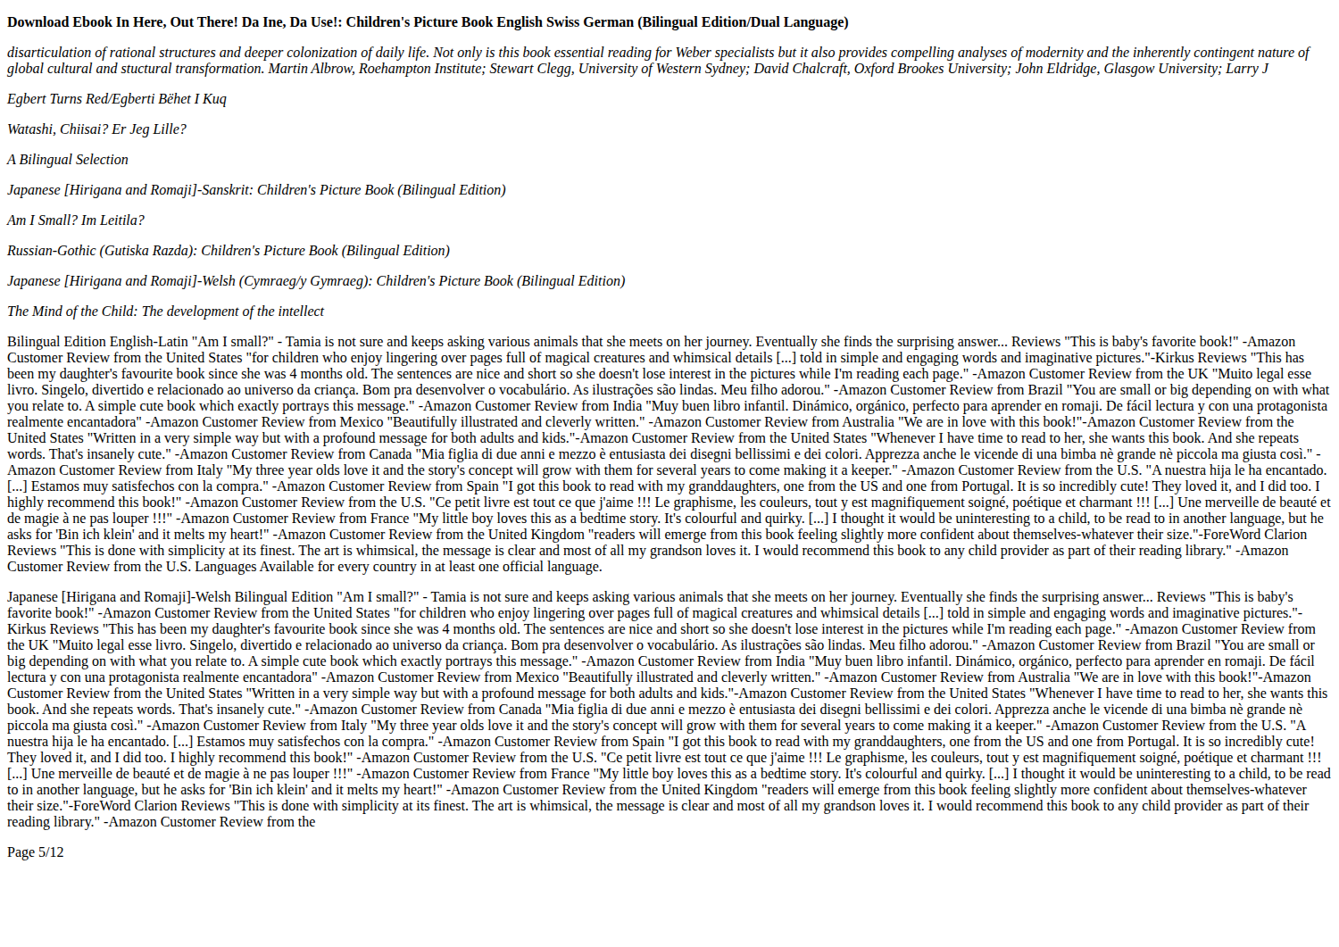Download Ebook In Here, Out There! Da Ine, Da Use!: Children's Picture Book English Swiss German (Bilingual Edition/Dual Language)
disarticulation of rational structures and deeper colonization of daily life. Not only is this book essential reading for Weber specialists but it also provides compelling analyses of modernity and the inherently contingent nature of global cultural and stuctural transformation. Martin Albrow, Roehampton Institute; Stewart Clegg, University of Western Sydney; David Chalcraft, Oxford Brookes University; John Eldridge, Glasgow University; Larry J
Egbert Turns Red/Egberti Bëhet I Kuq
Watashi, Chiisai? Er Jeg Lille?
A Bilingual Selection
Japanese [Hirigana and Romaji]-Sanskrit: Children's Picture Book (Bilingual Edition)
Am I Small? Im Leitila?
Russian-Gothic (Gutiska Razda): Children's Picture Book (Bilingual Edition)
Japanese [Hirigana and Romaji]-Welsh (Cymraeg/y Gymraeg): Children's Picture Book (Bilingual Edition)
The Mind of the Child: The development of the intellect
Bilingual Edition English-Latin "Am I small?" - Tamia is not sure and keeps asking various animals that she meets on her journey. Eventually she finds the surprising answer... Reviews "This is baby's favorite book!" -Amazon Customer Review from the United States "for children who enjoy lingering over pages full of magical creatures and whimsical details [...] told in simple and engaging words and imaginative pictures."-Kirkus Reviews "This has been my daughter's favourite book since she was 4 months old. The sentences are nice and short so she doesn't lose interest in the pictures while I'm reading each page." -Amazon Customer Review from the UK "Muito legal esse livro. Singelo, divertido e relacionado ao universo da criança. Bom pra desenvolver o vocabulário. As ilustrações são lindas. Meu filho adorou." -Amazon Customer Review from Brazil "You are small or big depending on with what you relate to. A simple cute book which exactly portrays this message." -Amazon Customer Review from India "Muy buen libro infantil. Dinámico, orgánico, perfecto para aprender en romaji. De fácil lectura y con una protagonista realmente encantadora" -Amazon Customer Review from Mexico "Beautifully illustrated and cleverly written." -Amazon Customer Review from Australia "We are in love with this book!"-Amazon Customer Review from the United States "Written in a very simple way but with a profound message for both adults and kids."-Amazon Customer Review from the United States "Whenever I have time to read to her, she wants this book. And she repeats words. That's insanely cute." -Amazon Customer Review from Canada "Mia figlia di due anni e mezzo è entusiasta dei disegni bellissimi e dei colori. Apprezza anche le vicende di una bimba nè grande nè piccola ma giusta così." -Amazon Customer Review from Italy "My three year olds love it and the story's concept will grow with them for several years to come making it a keeper." -Amazon Customer Review from the U.S. "A nuestra hija le ha encantado. [...] Estamos muy satisfechos con la compra." -Amazon Customer Review from Spain "I got this book to read with my granddaughters, one from the US and one from Portugal. It is so incredibly cute! They loved it, and I did too. I highly recommend this book!" -Amazon Customer Review from the U.S. "Ce petit livre est tout ce que j'aime !!! Le graphisme, les couleurs, tout y est magnifiquement soigné, poétique et charmant !!! [...] Une merveille de beauté et de magie à ne pas louper !!!" -Amazon Customer Review from France "My little boy loves this as a bedtime story. It's colourful and quirky. [...] I thought it would be uninteresting to a child, to be read to in another language, but he asks for 'Bin ich klein' and it melts my heart!" -Amazon Customer Review from the United Kingdom "readers will emerge from this book feeling slightly more confident about themselves-whatever their size."-ForeWord Clarion Reviews "This is done with simplicity at its finest. The art is whimsical, the message is clear and most of all my grandson loves it. I would recommend this book to any child provider as part of their reading library." -Amazon Customer Review from the U.S. Languages Available for every country in at least one official language.
Japanese [Hirigana and Romaji]-Welsh Bilingual Edition "Am I small?" - Tamia is not sure and keeps asking various animals that she meets on her journey. Eventually she finds the surprising answer... Reviews "This is baby's favorite book!" -Amazon Customer Review from the United States "for children who enjoy lingering over pages full of magical creatures and whimsical details [...] told in simple and engaging words and imaginative pictures."-Kirkus Reviews "This has been my daughter's favourite book since she was 4 months old. The sentences are nice and short so she doesn't lose interest in the pictures while I'm reading each page." -Amazon Customer Review from the UK "Muito legal esse livro. Singelo, divertido e relacionado ao universo da criança. Bom pra desenvolver o vocabulário. As ilustrações são lindas. Meu filho adorou." -Amazon Customer Review from Brazil "You are small or big depending on with what you relate to. A simple cute book which exactly portrays this message." -Amazon Customer Review from India "Muy buen libro infantil. Dinámico, orgánico, perfecto para aprender en romaji. De fácil lectura y con una protagonista realmente encantadora" -Amazon Customer Review from Mexico "Beautifully illustrated and cleverly written." -Amazon Customer Review from Australia "We are in love with this book!"-Amazon Customer Review from the United States "Written in a very simple way but with a profound message for both adults and kids."-Amazon Customer Review from the United States "Whenever I have time to read to her, she wants this book. And she repeats words. That's insanely cute." -Amazon Customer Review from Canada "Mia figlia di due anni e mezzo è entusiasta dei disegni bellissimi e dei colori. Apprezza anche le vicende di una bimba nè grande nè piccola ma giusta così." -Amazon Customer Review from Italy "My three year olds love it and the story's concept will grow with them for several years to come making it a keeper." -Amazon Customer Review from the U.S. "A nuestra hija le ha encantado. [...] Estamos muy satisfechos con la compra." -Amazon Customer Review from Spain "I got this book to read with my granddaughters, one from the US and one from Portugal. It is so incredibly cute! They loved it, and I did too. I highly recommend this book!" -Amazon Customer Review from the U.S. "Ce petit livre est tout ce que j'aime !!! Le graphisme, les couleurs, tout y est magnifiquement soigné, poétique et charmant !!! [...] Une merveille de beauté et de magie à ne pas louper !!!" -Amazon Customer Review from France "My little boy loves this as a bedtime story. It's colourful and quirky. [...] I thought it would be uninteresting to a child, to be read to in another language, but he asks for 'Bin ich klein' and it melts my heart!" -Amazon Customer Review from the United Kingdom "readers will emerge from this book feeling slightly more confident about themselves-whatever their size."-ForeWord Clarion Reviews "This is done with simplicity at its finest. The art is whimsical, the message is clear and most of all my grandson loves it. I would recommend this book to any child provider as part of their reading library." -Amazon Customer Review from the
Page 5/12